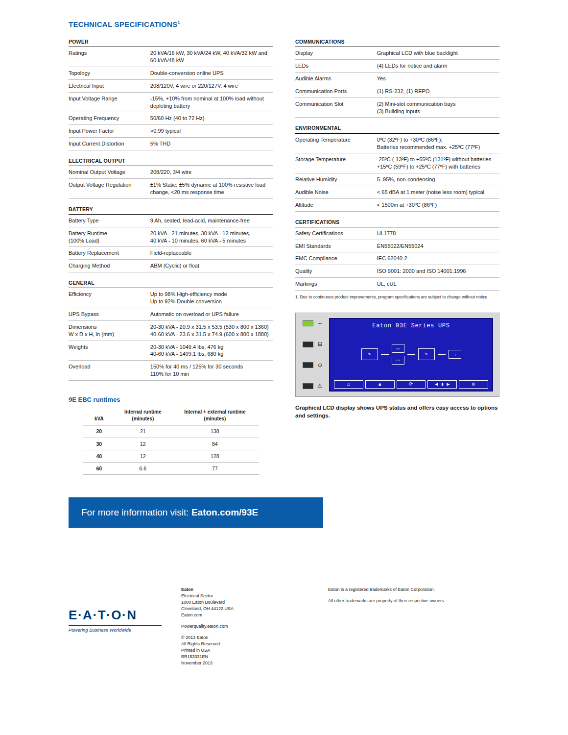Technical Specifications1
Power
| Ratings | 20 kVA/16 kW, 30 kVA/24 kW, 40 kVA/32 kW and 60 kVA/48 kW |
| Topology | Double-conversion online UPS |
| Electrical Input | 208/120V, 4 wire or 220/127V, 4 wire |
| Input Voltage Range | -15%, +10% from nominal at 100% load without depleting battery |
| Operating Frequency | 50/60 Hz (40 to 72 Hz) |
| Input Power Factor | >0.99 typical |
| Input Current Distortion | 5% THD |
Electrical Output
| Nominal Output Voltage | 208/220, 3/4 wire |
| Output Voltage Regulation | ±1% Static; ±5% dynamic at 100% resistive load change, <20 ms response time |
Battery
| Battery Type | 9 Ah, sealed, lead-acid, maintenance-free |
| Battery Runtime (100% Load) | 20 kVA - 21 minutes, 30 kVA - 12 minutes, 40 kVA - 10 minutes, 60 kVA - 5 minutes |
| Battery Replacement | Field-replaceable |
| Charging Method | ABM (Cyclic) or float |
General
| Efficiency | Up to 98% High-efficiency mode Up to 92% Double-conversion |
| UPS Bypass | Automatic on overload or UPS failure |
| Dimensions W x D x H, in (mm) | 20-30 kVA - 20.9 x 31.5 x 53.5 (530 x 800 x 1360) 40-60 kVA - 23.6 x 31.5 x 74.9 (600 x 800 x 1880) |
| Weights | 20-30 kVA - 1049.4 lbs, 476 kg 40-60 kVA - 1499.1 lbs, 680 kg |
| Overload | 150% for 40 ms / 125% for 30 seconds 110% for 10 min |
9E EBC runtimes
| kVA | Internal runtime (minutes) | Internal + external runtime (minutes) |
| --- | --- | --- |
| 20 | 21 | 138 |
| 30 | 12 | 84 |
| 40 | 12 | 128 |
| 60 | 6.6 | 77 |
Communications
| Display | Graphical LCD with blue backlight |
| LEDs | (4) LEDs for notice and alarm |
| Audible Alarms | Yes |
| Communication Ports | (1) RS-232, (1) REPO |
| Communication Slot | (2) Mini-slot communication bays (3) Building inputs |
Environmental
| Operating Temperature | 0ºC (32ºF) to +30ºC (86ºF); Batteries recommended max. +25ºC (77ºF) |
| Storage Temperature | -25ºC (-13ºF) to +55ºC (131ºF) without batteries +15ºC (59ºF) to +25ºC (77ºF) with batteries |
| Relative Humidity | 5–95%, non-condensing |
| Audible Noise | < 65 dBA at 1 meter (noise less room) typical |
| Altitude | < 1500m at +30ºC (86ºF) |
Certifications
| Safety Certifications | UL1778 |
| EMI Standards | EN55022/EN55024 |
| EMC Compliance | IEC 62040-2 |
| Quality | ISO 9001: 2000 and ISO 14001:1996 |
| Markings | UL, cUL |
1. Due to continuous product improvements, program specifications are subject to change without notice.
∼
⊟
⊙
⚠
Eaton 93E Series UPS
⌁
▭
▭
⌁
→
⌂
▲
⟳
◀ ▮ ▶
⚙
Graphical LCD display shows UPS status and offers easy access to options and settings.
For more information visit: Eaton.com/93E
E·A·T·O·N
Powering Business Worldwide
Eaton
Electrical Sector
1000 Eaton Boulevard
Cleveland, OH 44122 USA
Eaton.com
Powerquality.eaton.com
© 2013 Eaton
All Rights Reserved
Printed in USA
BR153031EN
November 2013
Eaton is a registered trademarks of Eaton Corporation.
All other trademarks are property of their respective owners.